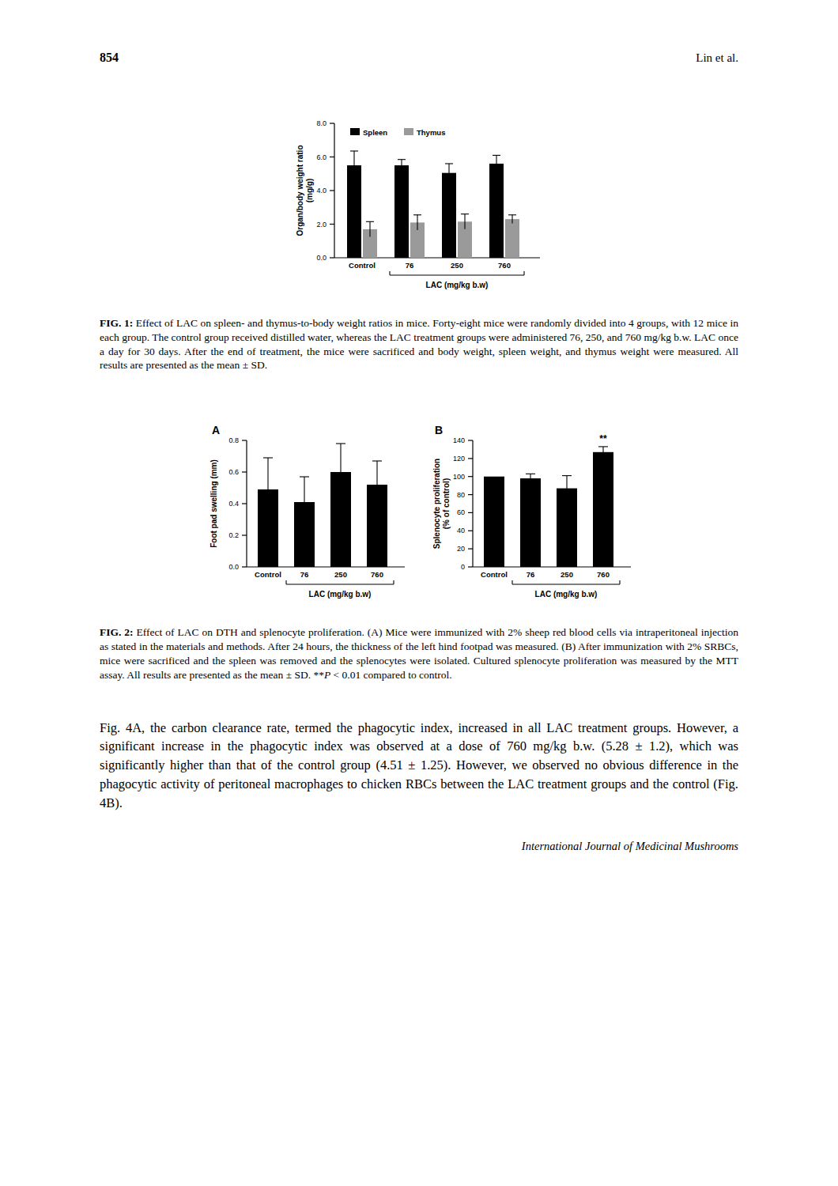854 Lin et al.
0.0 2.0 4.0 6.0 8.0 Organ/body weight ratio (mg/g) Spleen Thymus Control 76 250 760 LAC (mg/kg b.w)
FIG. 1: Effect of LAC on spleen- and thymus-to-body weight ratios in mice. Forty-eight mice were randomly divided into 4 groups, with 12 mice in each group. The control group received distilled water, whereas the LAC treatment groups were administered 76, 250, and 760 mg/kg b.w. LAC once a day for 30 days. After the end of treatment, the mice were sacrificed and body weight, spleen weight, and thymus weight were measured. All results are presented as the mean ± SD.
A 0.0 0.2 0.4 0.6 0.8 Foot pad swelling (mm) Control 76 250 760 LAC (mg/kg b.w) B 0 20 40 60 80 100 120 140 Splenocyte proliferation (% of control) ** Control 76 250 760 LAC (mg/kg b.w)
FIG. 2: Effect of LAC on DTH and splenocyte proliferation. (A) Mice were immunized with 2% sheep red blood cells via intraperitoneal injection as stated in the materials and methods. After 24 hours, the thickness of the left hind footpad was measured. (B) After immunization with 2% SRBCs, mice were sacrificed and the spleen was removed and the splenocytes were isolated. Cultured splenocyte proliferation was measured by the MTT assay. All results are presented as the mean ± SD. **P < 0.01 compared to control.
Fig. 4A, the carbon clearance rate, termed the phagocytic index, increased in all LAC treatment groups. However, a significant increase in the phagocytic index was observed at a dose of 760 mg/kg b.w. (5.28 ± 1.2), which was significantly higher than that of the control group (4.51 ± 1.25). However, we observed no obvious difference in the phagocytic activity of peritoneal macrophages to chicken RBCs between the LAC treatment groups and the control (Fig. 4B).
International Journal of Medicinal Mushrooms